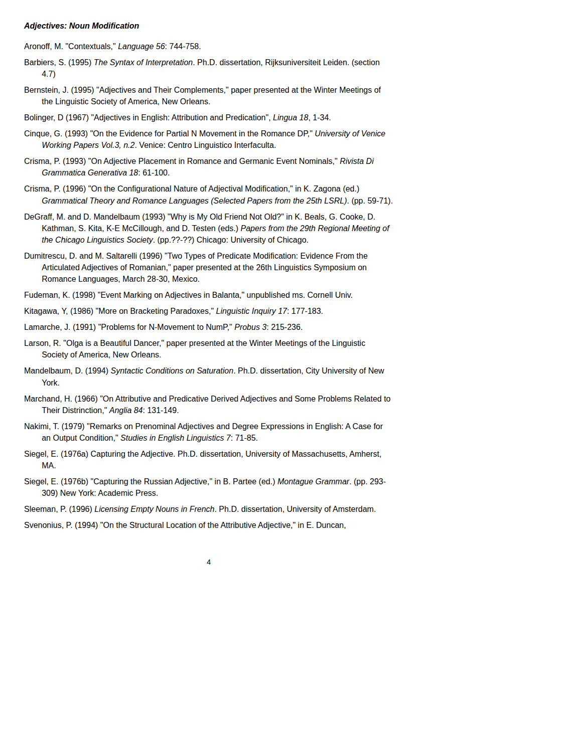Adjectives: Noun Modification
Aronoff, M. "Contextuals," Language 56: 744-758.
Barbiers, S. (1995) The Syntax of Interpretation. Ph.D. dissertation, Rijksuniversiteit Leiden. (section 4.7)
Bernstein, J. (1995) "Adjectives and Their Complements," paper presented at the Winter Meetings of the Linguistic Society of America, New Orleans.
Bolinger, D (1967) "Adjectives in English: Attribution and Predication", Lingua 18, 1-34.
Cinque, G. (1993) "On the Evidence for Partial N Movement in the Romance DP," University of Venice Working Papers Vol.3, n.2. Venice: Centro Linguistico Interfaculta.
Crisma, P. (1993) "On Adjective Placement in Romance and Germanic Event Nominals," Rivista Di Grammatica Generativa 18: 61-100.
Crisma, P. (1996) "On the Configurational Nature of Adjectival Modification," in K. Zagona (ed.) Grammatical Theory and Romance Languages (Selected Papers from the 25th LSRL). (pp. 59-71).
DeGraff, M. and D. Mandelbaum (1993) "Why is My Old Friend Not Old?" in K. Beals, G. Cooke, D. Kathman, S. Kita, K-E McCillough, and D. Testen (eds.) Papers from the 29th Regional Meeting of the Chicago Linguistics Society. (pp.??-??) Chicago: University of Chicago.
Dumitrescu, D. and M. Saltarelli (1996) "Two Types of Predicate Modification: Evidence From the Articulated Adjectives of Romanian," paper presented at the 26th Linguistics Symposium on Romance Languages, March 28-30, Mexico.
Fudeman, K. (1998) "Event Marking on Adjectives in Balanta," unpublished ms. Cornell Univ.
Kitagawa, Y, (1986) "More on Bracketing Paradoxes," Linguistic Inquiry 17: 177-183.
Lamarche, J. (1991) "Problems for N-Movement to NumP," Probus 3: 215-236.
Larson, R. "Olga is a Beautiful Dancer," paper presented at the Winter Meetings of the Linguistic Society of America, New Orleans.
Mandelbaum, D. (1994) Syntactic Conditions on Saturation. Ph.D. dissertation, City University of New York.
Marchand, H. (1966) "On Attributive and Predicative Derived Adjectives and Some Problems Related to Their Distrinction," Anglia 84: 131-149.
Nakimi, T. (1979) "Remarks on Prenominal Adjectives and Degree Expressions in English: A Case for an Output Condition," Studies in English Linguistics 7: 71-85.
Siegel, E. (1976a) Capturing the Adjective. Ph.D. dissertation, University of Massachusetts, Amherst, MA.
Siegel, E. (1976b) "Capturing the Russian Adjective," in B. Partee (ed.) Montague Grammar. (pp. 293-309) New York: Academic Press.
Sleeman, P. (1996) Licensing Empty Nouns in French. Ph.D. dissertation, University of Amsterdam.
Svenonius, P. (1994) "On the Structural Location of the Attributive Adjective," in E. Duncan,
4